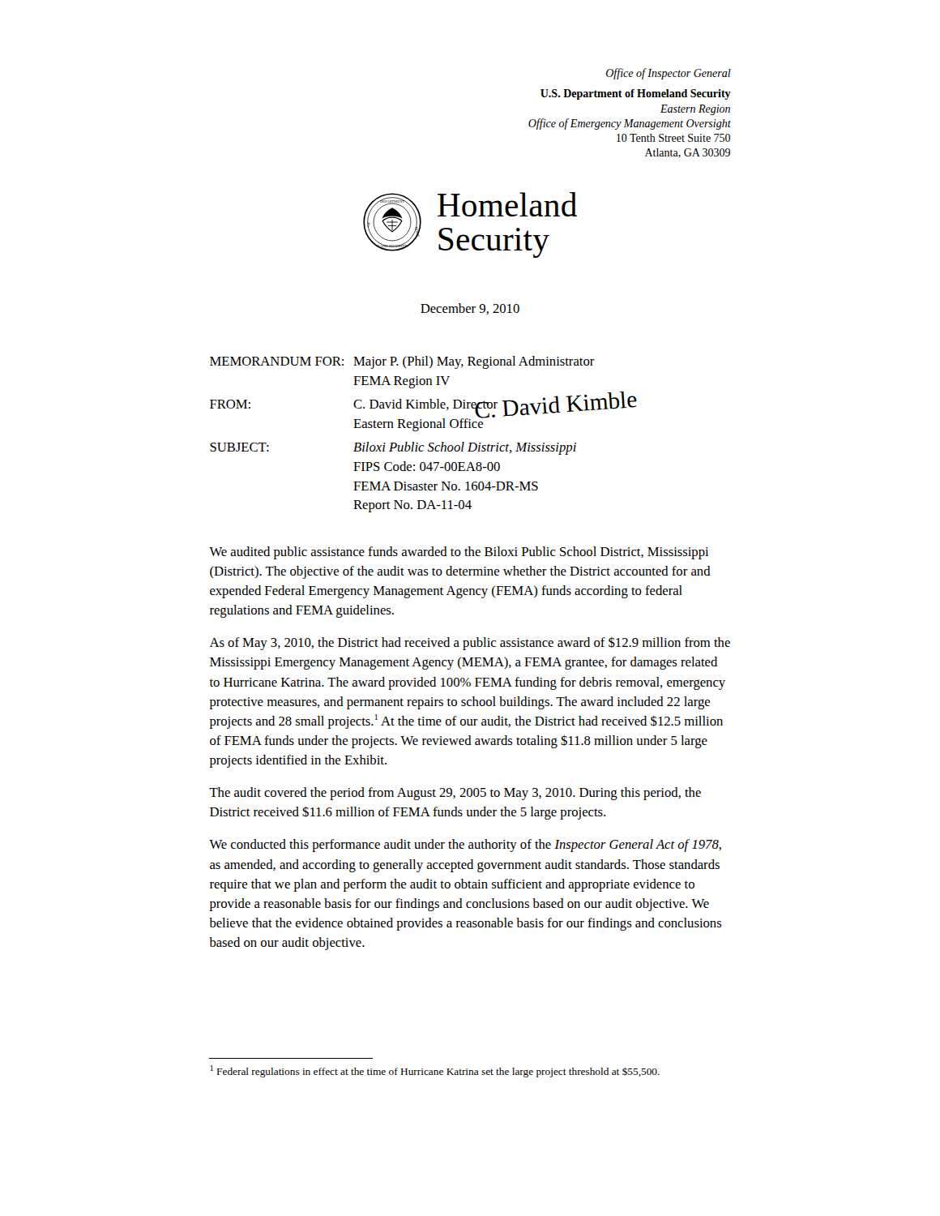Office of Inspector General
U.S. Department of Homeland Security
Eastern Region
Office of Emergency Management Oversight
10 Tenth Street Suite 750
Atlanta, GA 30309
DEPARTMENT LAND SECURITY OF HOME
Homeland
Security
December 9, 2010
| MEMORANDUM FOR: | Major P. (Phil) May, Regional Administrator FEMA Region IV |
| FROM: | C. David Kimble, Director Eastern Regional Office C. David Kimble |
| SUBJECT: | Biloxi Public School District, Mississippi FIPS Code: 047-00EA8-00 FEMA Disaster No. 1604-DR-MS Report No. DA-11-04 |
We audited public assistance funds awarded to the Biloxi Public School District, Mississippi (District). The objective of the audit was to determine whether the District accounted for and expended Federal Emergency Management Agency (FEMA) funds according to federal regulations and FEMA guidelines.
As of May 3, 2010, the District had received a public assistance award of $12.9 million from the Mississippi Emergency Management Agency (MEMA), a FEMA grantee, for damages related to Hurricane Katrina. The award provided 100% FEMA funding for debris removal, emergency protective measures, and permanent repairs to school buildings. The award included 22 large projects and 28 small projects.1 At the time of our audit, the District had received $12.5 million of FEMA funds under the projects. We reviewed awards totaling $11.8 million under 5 large projects identified in the Exhibit.
The audit covered the period from August 29, 2005 to May 3, 2010. During this period, the District received $11.6 million of FEMA funds under the 5 large projects.
We conducted this performance audit under the authority of the Inspector General Act of 1978, as amended, and according to generally accepted government audit standards. Those standards require that we plan and perform the audit to obtain sufficient and appropriate evidence to provide a reasonable basis for our findings and conclusions based on our audit objective. We believe that the evidence obtained provides a reasonable basis for our findings and conclusions based on our audit objective.
1 Federal regulations in effect at the time of Hurricane Katrina set the large project threshold at $55,500.